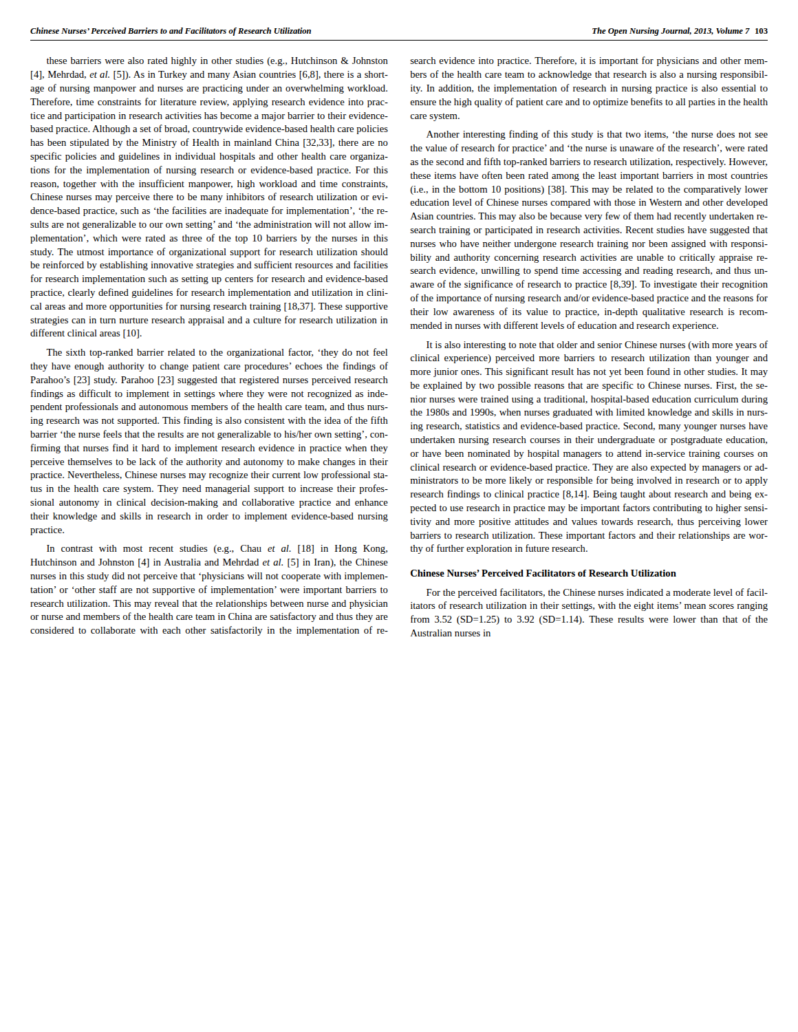Chinese Nurses’ Perceived Barriers to and Facilitators of Research Utilization
The Open Nursing Journal, 2013, Volume 7103
these barriers were also rated highly in other studies (e.g., Hutchinson & Johnston [4], Mehrdad, et al. [5]). As in Turkey and many Asian countries [6,8], there is a shortage of nursing manpower and nurses are practicing under an overwhelming workload. Therefore, time constraints for literature review, applying research evidence into practice and participation in research activities has become a major barrier to their evidence-based practice. Although a set of broad, countrywide evidence-based health care policies has been stipulated by the Ministry of Health in mainland China [32,33], there are no specific policies and guidelines in individual hospitals and other health care organizations for the implementation of nursing research or evidence-based practice. For this reason, together with the insufficient manpower, high workload and time constraints, Chinese nurses may perceive there to be many inhibitors of research utilization or evidence-based practice, such as ‘the facilities are inadequate for implementation’, ‘the results are not generalizable to our own setting’ and ‘the administration will not allow implementation’, which were rated as three of the top 10 barriers by the nurses in this study. The utmost importance of organizational support for research utilization should be reinforced by establishing innovative strategies and sufficient resources and facilities for research implementation such as setting up centers for research and evidence-based practice, clearly defined guidelines for research implementation and utilization in clinical areas and more opportunities for nursing research training [18,37]. These supportive strategies can in turn nurture research appraisal and a culture for research utilization in different clinical areas [10].
The sixth top-ranked barrier related to the organizational factor, ‘they do not feel they have enough authority to change patient care procedures’ echoes the findings of Parahoo’s [23] study. Parahoo [23] suggested that registered nurses perceived research findings as difficult to implement in settings where they were not recognized as independent professionals and autonomous members of the health care team, and thus nursing research was not supported. This finding is also consistent with the idea of the fifth barrier ‘the nurse feels that the results are not generalizable to his/her own setting’, confirming that nurses find it hard to implement research evidence in practice when they perceive themselves to be lack of the authority and autonomy to make changes in their practice. Nevertheless, Chinese nurses may recognize their current low professional status in the health care system. They need managerial support to increase their professional autonomy in clinical decision-making and collaborative practice and enhance their knowledge and skills in research in order to implement evidence-based nursing practice.
In contrast with most recent studies (e.g., Chau et al. [18] in Hong Kong, Hutchinson and Johnston [4] in Australia and Mehrdad et al. [5] in Iran), the Chinese nurses in this study did not perceive that ‘physicians will not cooperate with implementation’ or ‘other staff are not supportive of implementation’ were important barriers to research utilization. This may reveal that the relationships between nurse and physician or nurse and members of the health care team in China are satisfactory and thus they are considered to collaborate with each other satisfactorily in the implementation of research evidence into practice. Therefore, it is important for physicians and other members of the health care team to acknowledge that research is also a nursing responsibility. In addition, the implementation of research in nursing practice is also essential to ensure the high quality of patient care and to optimize benefits to all parties in the health care system.
Another interesting finding of this study is that two items, ‘the nurse does not see the value of research for practice’ and ‘the nurse is unaware of the research’, were rated as the second and fifth top-ranked barriers to research utilization, respectively. However, these items have often been rated among the least important barriers in most countries (i.e., in the bottom 10 positions) [38]. This may be related to the comparatively lower education level of Chinese nurses compared with those in Western and other developed Asian countries. This may also be because very few of them had recently undertaken research training or participated in research activities. Recent studies have suggested that nurses who have neither undergone research training nor been assigned with responsibility and authority concerning research activities are unable to critically appraise research evidence, unwilling to spend time accessing and reading research, and thus unaware of the significance of research to practice [8,39]. To investigate their recognition of the importance of nursing research and/or evidence-based practice and the reasons for their low awareness of its value to practice, in-depth qualitative research is recommended in nurses with different levels of education and research experience.
It is also interesting to note that older and senior Chinese nurses (with more years of clinical experience) perceived more barriers to research utilization than younger and more junior ones. This significant result has not yet been found in other studies. It may be explained by two possible reasons that are specific to Chinese nurses. First, the senior nurses were trained using a traditional, hospital-based education curriculum during the 1980s and 1990s, when nurses graduated with limited knowledge and skills in nursing research, statistics and evidence-based practice. Second, many younger nurses have undertaken nursing research courses in their undergraduate or postgraduate education, or have been nominated by hospital managers to attend in-service training courses on clinical research or evidence-based practice. They are also expected by managers or administrators to be more likely or responsible for being involved in research or to apply research findings to clinical practice [8,14]. Being taught about research and being expected to use research in practice may be important factors contributing to higher sensitivity and more positive attitudes and values towards research, thus perceiving lower barriers to research utilization. These important factors and their relationships are worthy of further exploration in future research.
Chinese Nurses’ Perceived Facilitators of Research Utilization
For the perceived facilitators, the Chinese nurses indicated a moderate level of facilitators of research utilization in their settings, with the eight items’ mean scores ranging from 3.52 (SD=1.25) to 3.92 (SD=1.14). These results were lower than that of the Australian nurses in